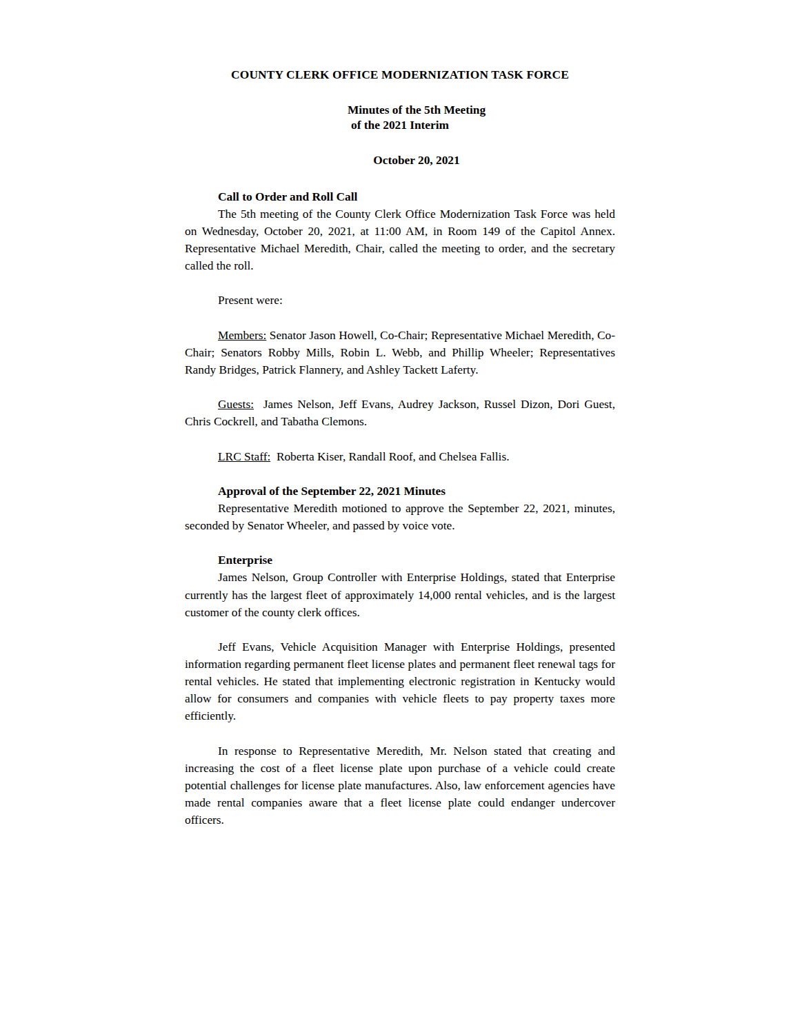County Clerk Office Modernization Task Force
Minutes of the 5th Meeting
of the 2021 Interim
October 20, 2021
Call to Order and Roll Call
The 5th meeting of the County Clerk Office Modernization Task Force was held on Wednesday, October 20, 2021, at 11:00 AM, in Room 149 of the Capitol Annex. Representative Michael Meredith, Chair, called the meeting to order, and the secretary called the roll.
Present were:
Members: Senator Jason Howell, Co-Chair; Representative Michael Meredith, Co-Chair; Senators Robby Mills, Robin L. Webb, and Phillip Wheeler; Representatives Randy Bridges, Patrick Flannery, and Ashley Tackett Laferty.
Guests: James Nelson, Jeff Evans, Audrey Jackson, Russel Dizon, Dori Guest, Chris Cockrell, and Tabatha Clemons.
LRC Staff: Roberta Kiser, Randall Roof, and Chelsea Fallis.
Approval of the September 22, 2021 Minutes
Representative Meredith motioned to approve the September 22, 2021, minutes, seconded by Senator Wheeler, and passed by voice vote.
Enterprise
James Nelson, Group Controller with Enterprise Holdings, stated that Enterprise currently has the largest fleet of approximately 14,000 rental vehicles, and is the largest customer of the county clerk offices.
Jeff Evans, Vehicle Acquisition Manager with Enterprise Holdings, presented information regarding permanent fleet license plates and permanent fleet renewal tags for rental vehicles. He stated that implementing electronic registration in Kentucky would allow for consumers and companies with vehicle fleets to pay property taxes more efficiently.
In response to Representative Meredith, Mr. Nelson stated that creating and increasing the cost of a fleet license plate upon purchase of a vehicle could create potential challenges for license plate manufactures. Also, law enforcement agencies have made rental companies aware that a fleet license plate could endanger undercover officers.